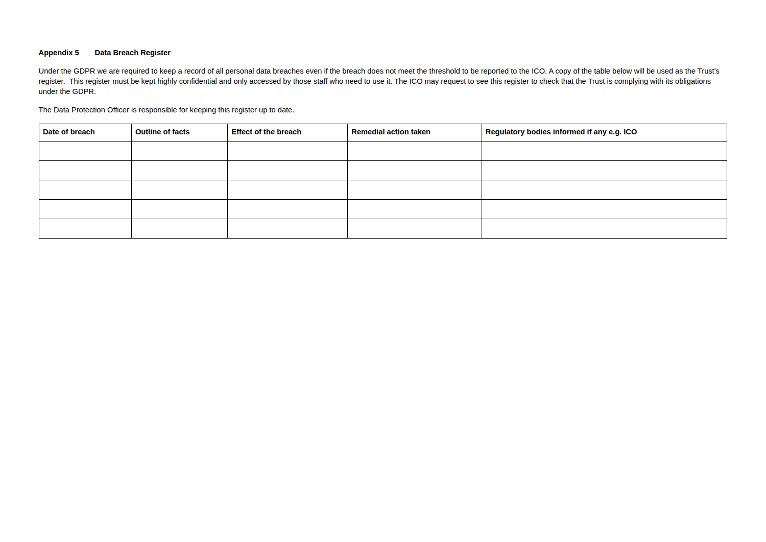Appendix 5 Data Breach Register
Under the GDPR we are required to keep a record of all personal data breaches even if the breach does not meet the threshold to be reported to the ICO. A copy of the table below will be used as the Trust's register. This register must be kept highly confidential and only accessed by those staff who need to use it. The ICO may request to see this register to check that the Trust is complying with its obligations under the GDPR.
The Data Protection Officer is responsible for keeping this register up to date.
| Date of breach | Outline of facts | Effect of the breach | Remedial action taken | Regulatory bodies informed if any e.g. ICO |
| --- | --- | --- | --- | --- |